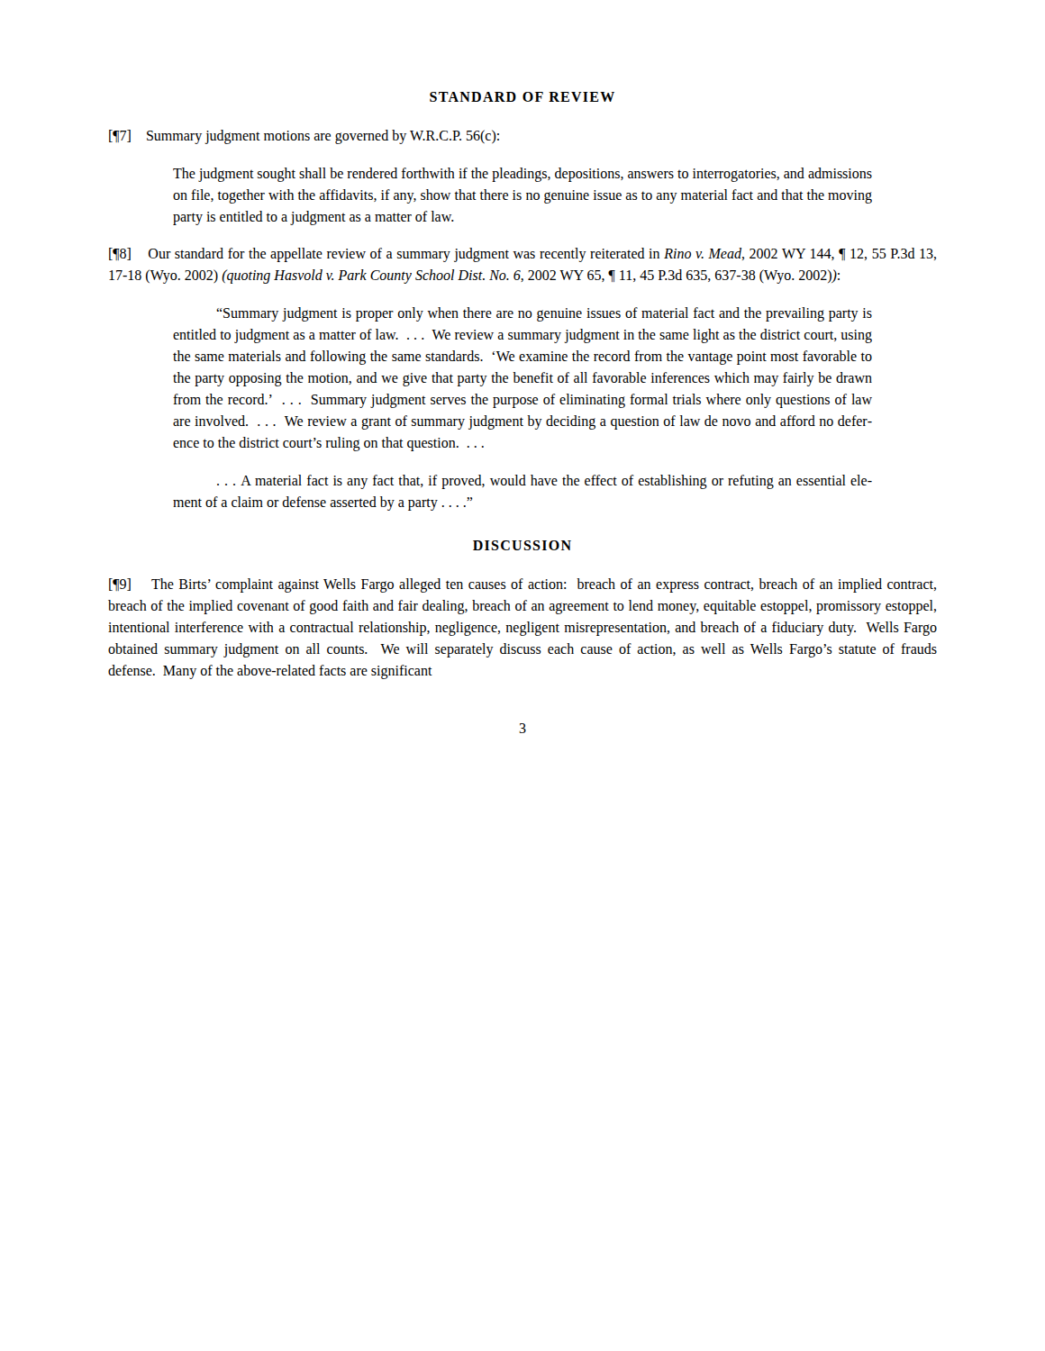STANDARD OF REVIEW
[¶7] Summary judgment motions are governed by W.R.C.P. 56(c):
The judgment sought shall be rendered forthwith if the pleadings, depositions, answers to interrogatories, and admissions on file, together with the affidavits, if any, show that there is no genuine issue as to any material fact and that the moving party is entitled to a judgment as a matter of law.
[¶8] Our standard for the appellate review of a summary judgment was recently reiterated in Rino v. Mead, 2002 WY 144, ¶ 12, 55 P.3d 13, 17-18 (Wyo. 2002) (quoting Hasvold v. Park County School Dist. No. 6, 2002 WY 65, ¶ 11, 45 P.3d 635, 637-38 (Wyo. 2002)):
“Summary judgment is proper only when there are no genuine issues of material fact and the prevailing party is entitled to judgment as a matter of law. . . . We review a summary judgment in the same light as the district court, using the same materials and following the same standards. ‘We examine the record from the vantage point most favorable to the party opposing the motion, and we give that party the benefit of all favorable inferences which may fairly be drawn from the record.’ . . . Summary judgment serves the purpose of eliminating formal trials where only questions of law are involved. . . . We review a grant of summary judgment by deciding a question of law de novo and afford no deference to the district court’s ruling on that question. . . .
. . . A material fact is any fact that, if proved, would have the effect of establishing or refuting an essential element of a claim or defense asserted by a party . . . .”
DISCUSSION
[¶9] The Birts’ complaint against Wells Fargo alleged ten causes of action: breach of an express contract, breach of an implied contract, breach of the implied covenant of good faith and fair dealing, breach of an agreement to lend money, equitable estoppel, promissory estoppel, intentional interference with a contractual relationship, negligence, negligent misrepresentation, and breach of a fiduciary duty. Wells Fargo obtained summary judgment on all counts. We will separately discuss each cause of action, as well as Wells Fargo’s statute of frauds defense. Many of the above-related facts are significant
3